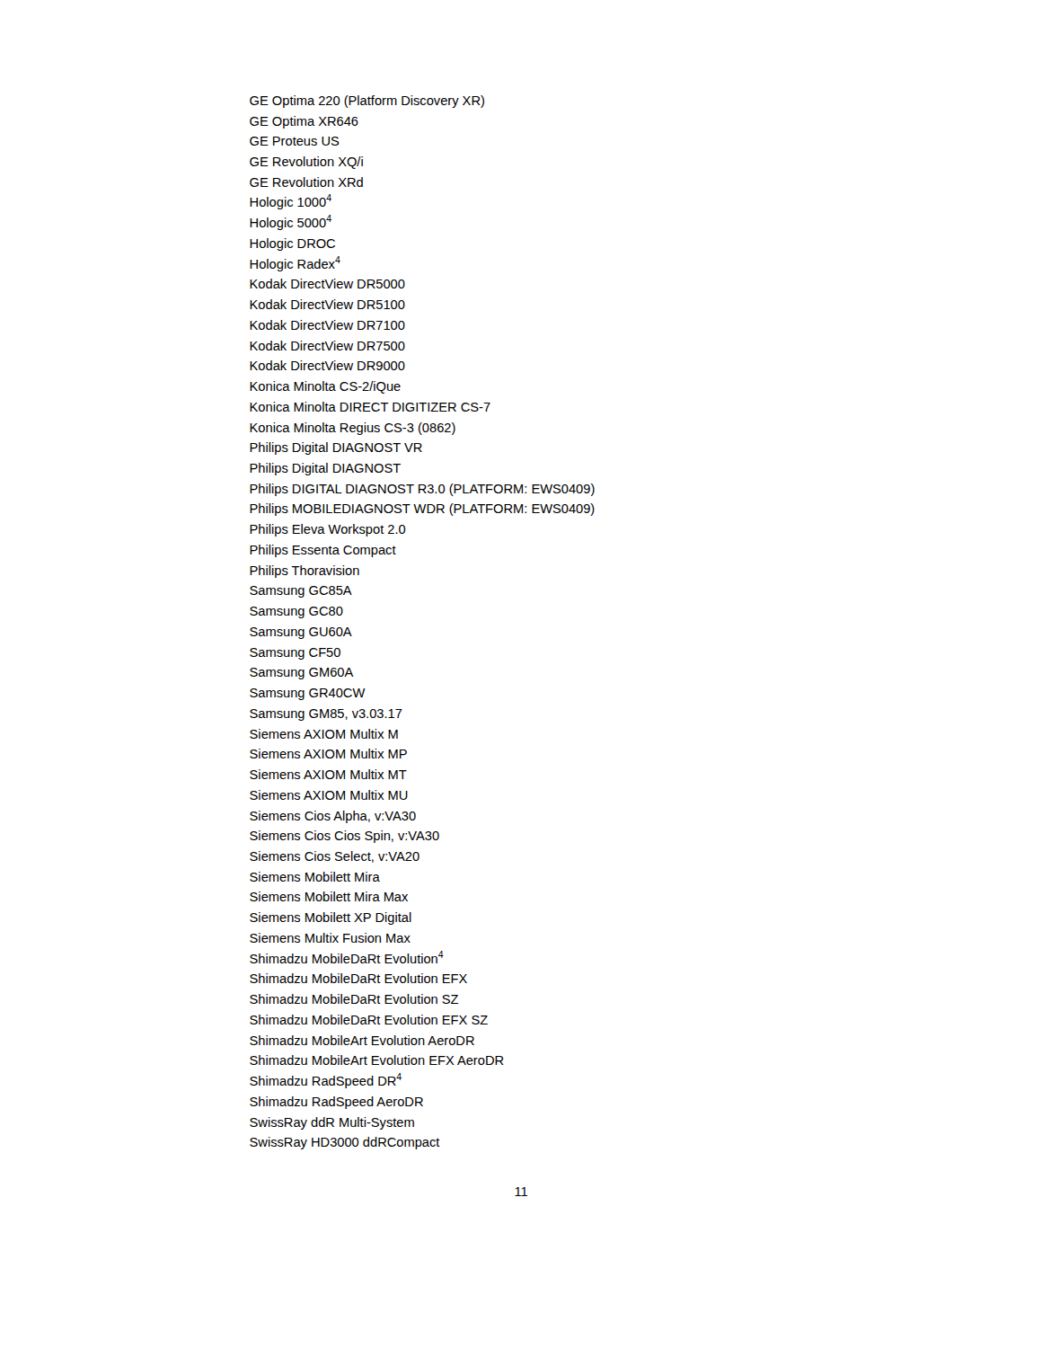GE Optima 220 (Platform Discovery XR)
GE Optima XR646
GE Proteus US
GE Revolution XQ/i
GE Revolution XRd
Hologic 10004
Hologic 50004
Hologic DROC
Hologic Radex4
Kodak DirectView DR5000
Kodak DirectView DR5100
Kodak DirectView DR7100
Kodak DirectView DR7500
Kodak DirectView DR9000
Konica Minolta CS-2/iQue
Konica Minolta DIRECT DIGITIZER CS-7
Konica Minolta Regius CS-3 (0862)
Philips Digital DIAGNOST VR
Philips Digital DIAGNOST
Philips DIGITAL DIAGNOST R3.0 (PLATFORM: EWS0409)
Philips MOBILEDIAGNOST WDR (PLATFORM: EWS0409)
Philips Eleva Workspot 2.0
Philips Essenta Compact
Philips Thoravision
Samsung GC85A
Samsung GC80
Samsung GU60A
Samsung CF50
Samsung GM60A
Samsung GR40CW
Samsung GM85, v3.03.17
Siemens AXIOM Multix M
Siemens AXIOM Multix MP
Siemens AXIOM Multix MT
Siemens AXIOM Multix MU
Siemens Cios Alpha, v:VA30
Siemens Cios Cios Spin, v:VA30
Siemens Cios Select, v:VA20
Siemens Mobilett Mira
Siemens Mobilett Mira Max
Siemens Mobilett XP Digital
Siemens Multix Fusion Max
Shimadzu MobileDaRt Evolution4
Shimadzu MobileDaRt Evolution EFX
Shimadzu MobileDaRt Evolution SZ
Shimadzu MobileDaRt Evolution EFX SZ
Shimadzu MobileArt Evolution AeroDR
Shimadzu MobileArt Evolution EFX AeroDR
Shimadzu RadSpeed DR4
Shimadzu RadSpeed AeroDR
SwissRay ddR Multi-System
SwissRay HD3000 ddRCompact
11